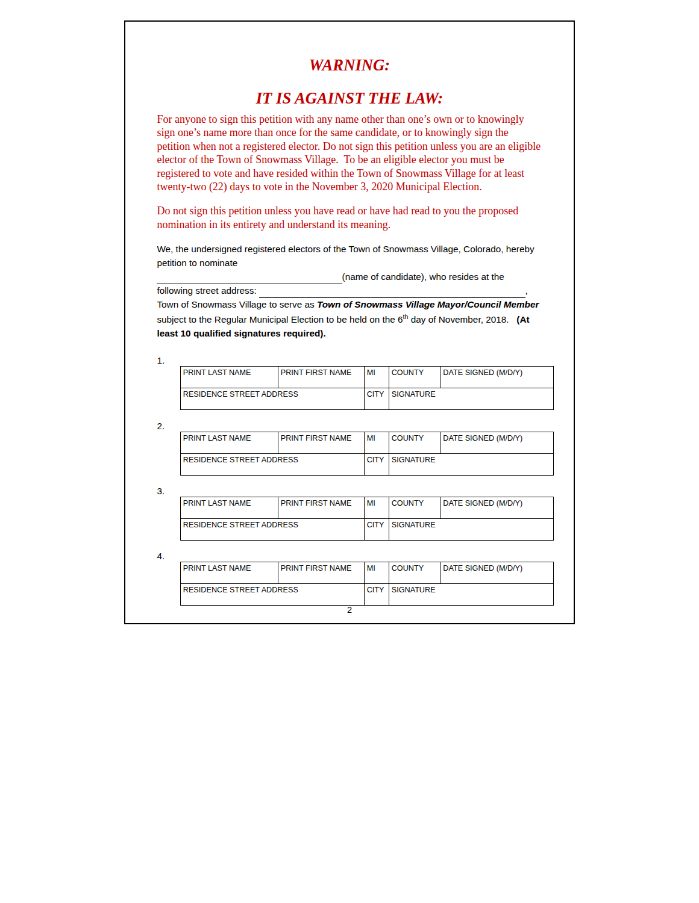WARNING:
IT IS AGAINST THE LAW:
For anyone to sign this petition with any name other than one’s own or to knowingly sign one’s name more than once for the same candidate, or to knowingly sign the petition when not a registered elector. Do not sign this petition unless you are an eligible elector of the Town of Snowmass Village. To be an eligible elector you must be registered to vote and have resided within the Town of Snowmass Village for at least twenty-two (22) days to vote in the November 3, 2020 Municipal Election.
Do not sign this petition unless you have read or have had read to you the proposed nomination in its entirety and understand its meaning.
We, the undersigned registered electors of the Town of Snowmass Village, Colorado, hereby petition to nominate
(name of candidate), who resides at the following street address: , Town of Snowmass Village to serve as Town of Snowmass Village Mayor/Council Member subject to the Regular Municipal Election to be held on the 6th day of November, 2018. (At least 10 qualified signatures required).
1.
| PRINT LAST NAME | PRINT FIRST NAME | MI | COUNTY | DATE SIGNED (M/D/Y) |
| RESIDENCE STREET ADDRESS | CITY | SIGNATURE |
2.
| PRINT LAST NAME | PRINT FIRST NAME | MI | COUNTY | DATE SIGNED (M/D/Y) |
| RESIDENCE STREET ADDRESS | CITY | SIGNATURE |
3.
| PRINT LAST NAME | PRINT FIRST NAME | MI | COUNTY | DATE SIGNED (M/D/Y) |
| RESIDENCE STREET ADDRESS | CITY | SIGNATURE |
4.
| PRINT LAST NAME | PRINT FIRST NAME | MI | COUNTY | DATE SIGNED (M/D/Y) |
| RESIDENCE STREET ADDRESS | CITY | SIGNATURE |
2